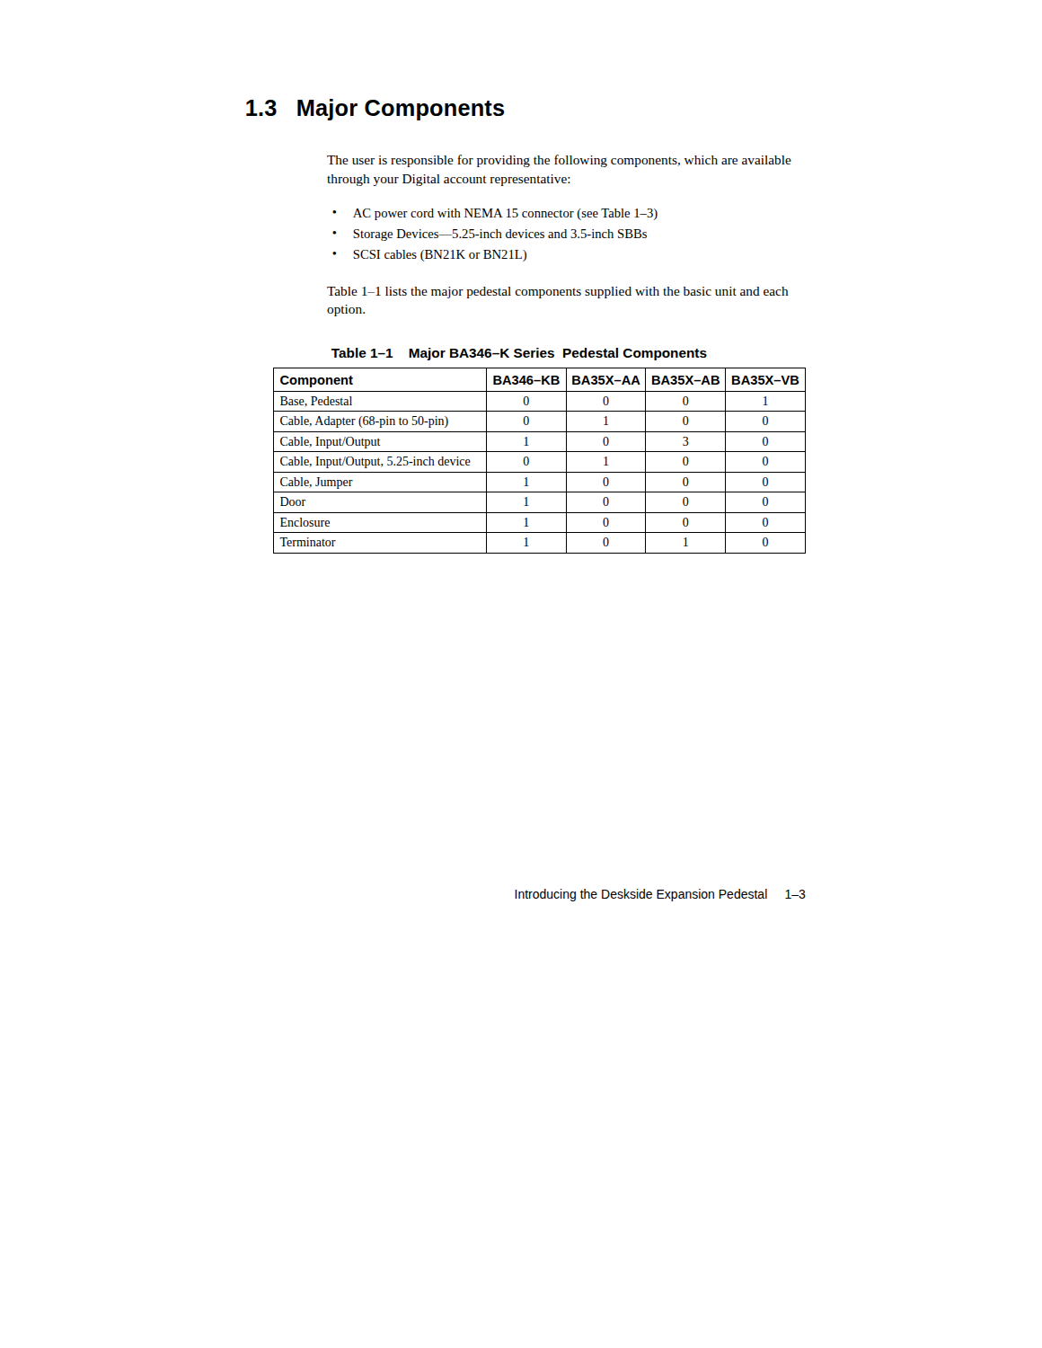1.3 Major Components
The user is responsible for providing the following components, which are available through your Digital account representative:
AC power cord with NEMA 15 connector (see Table 1–3)
Storage Devices—5.25-inch devices and 3.5-inch SBBs
SCSI cables (BN21K or BN21L)
Table 1–1 lists the major pedestal components supplied with the basic unit and each option.
Table 1–1 Major BA346–K Series Pedestal Components
| Component | BA346–KB | BA35X–AA | BA35X–AB | BA35X–VB |
| --- | --- | --- | --- | --- |
| Base, Pedestal | 0 | 0 | 0 | 1 |
| Cable, Adapter (68-pin to 50-pin) | 0 | 1 | 0 | 0 |
| Cable, Input/Output | 1 | 0 | 3 | 0 |
| Cable, Input/Output, 5.25-inch device | 0 | 1 | 0 | 0 |
| Cable, Jumper | 1 | 0 | 0 | 0 |
| Door | 1 | 0 | 0 | 0 |
| Enclosure | 1 | 0 | 0 | 0 |
| Terminator | 1 | 0 | 1 | 0 |
Introducing the Deskside Expansion Pedestal1–3